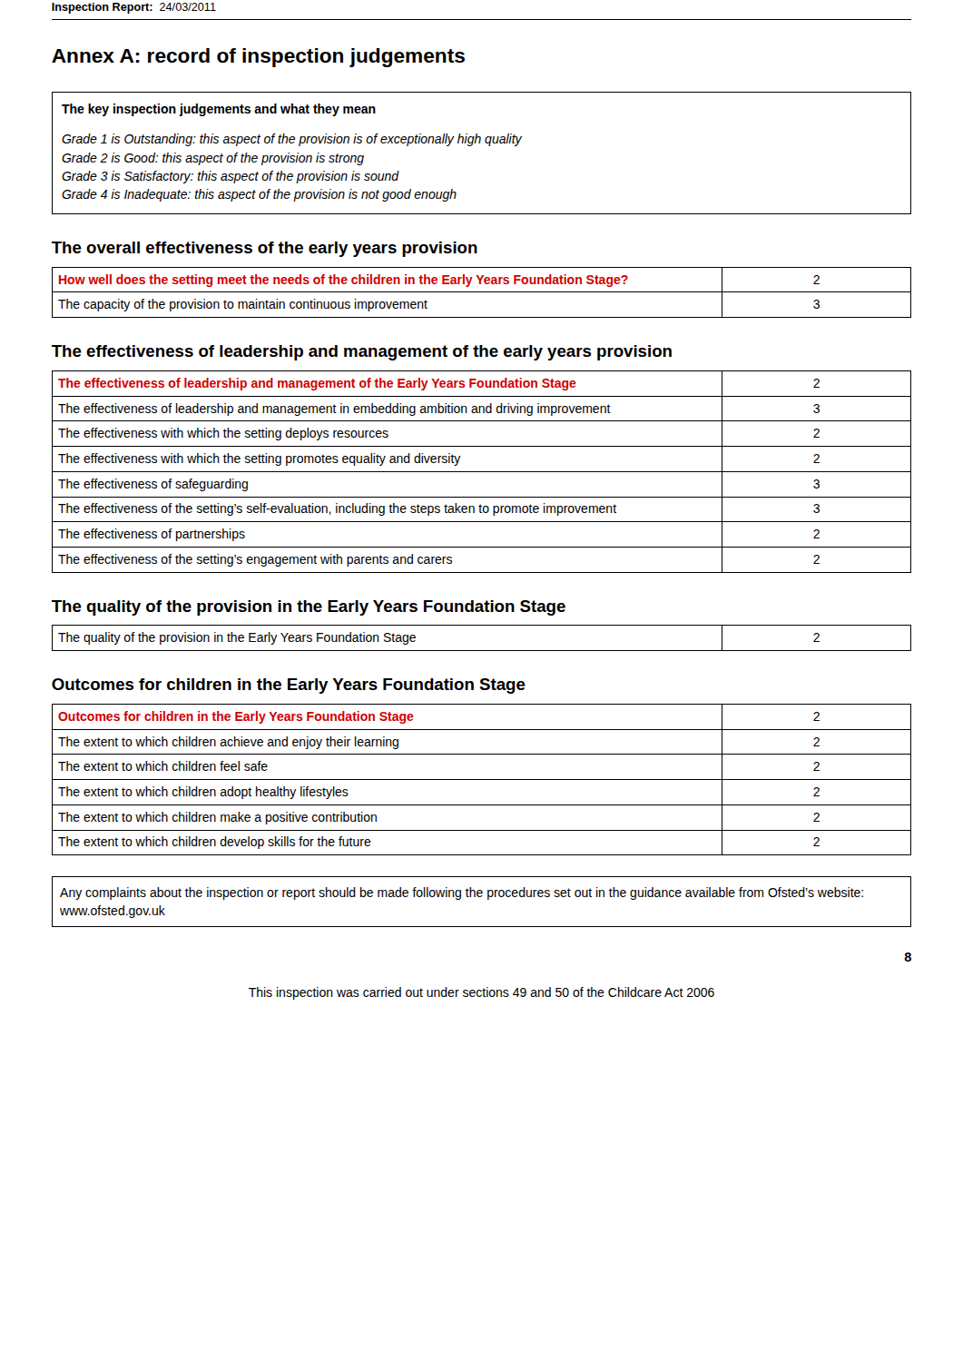Inspection Report: 24/03/2011
Annex A: record of inspection judgements
The key inspection judgements and what they mean
Grade 1 is Outstanding: this aspect of the provision is of exceptionally high quality
Grade 2 is Good: this aspect of the provision is strong
Grade 3 is Satisfactory: this aspect of the provision is sound
Grade 4 is Inadequate: this aspect of the provision is not good enough
The overall effectiveness of the early years provision
| How well does the setting meet the needs of the children in the Early Years Foundation Stage? | 2 |
| The capacity of the provision to maintain continuous improvement | 3 |
The effectiveness of leadership and management of the early years provision
| The effectiveness of leadership and management of the Early Years Foundation Stage | 2 |
| The effectiveness of leadership and management in embedding ambition and driving improvement | 3 |
| The effectiveness with which the setting deploys resources | 2 |
| The effectiveness with which the setting promotes equality and diversity | 2 |
| The effectiveness of safeguarding | 3 |
| The effectiveness of the setting’s self-evaluation, including the steps taken to promote improvement | 3 |
| The effectiveness of partnerships | 2 |
| The effectiveness of the setting’s engagement with parents and carers | 2 |
The quality of the provision in the Early Years Foundation Stage
| The quality of the provision in the Early Years Foundation Stage | 2 |
Outcomes for children in the Early Years Foundation Stage
| Outcomes for children in the Early Years Foundation Stage | 2 |
| The extent to which children achieve and enjoy their learning | 2 |
| The extent to which children feel safe | 2 |
| The extent to which children adopt healthy lifestyles | 2 |
| The extent to which children make a positive contribution | 2 |
| The extent to which children develop skills for the future | 2 |
Any complaints about the inspection or report should be made following the procedures set out in the guidance available from Ofsted’s website: www.ofsted.gov.uk
8
This inspection was carried out under sections 49 and 50 of the Childcare Act 2006